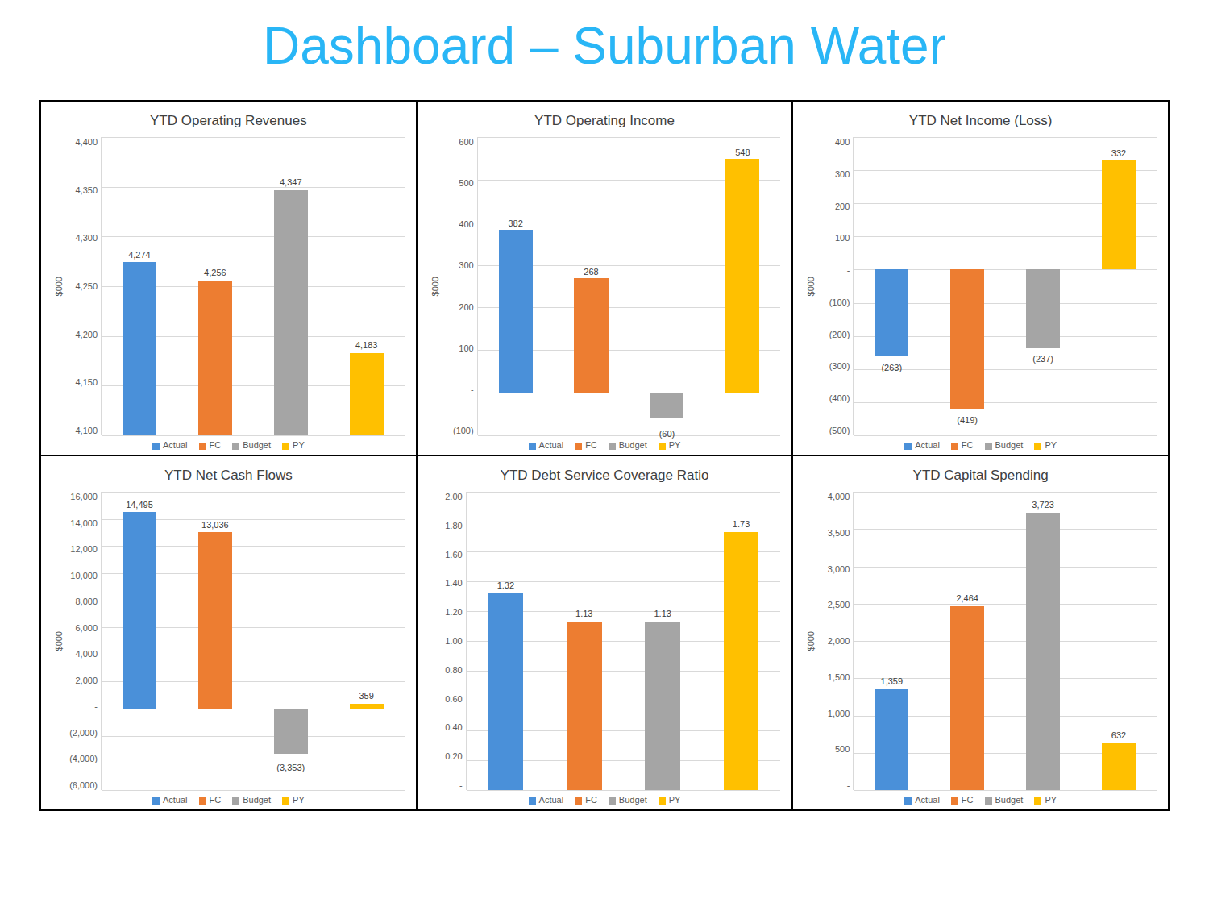Dashboard – Suburban Water
YTD Operating Revenues
$000
4,400
4,350
4,300
4,250
4,200
4,150
4,100
4,274
4,256
4,347
4,183
Actual
FC
Budget
PY
YTD Operating Income
$000
600
500
400
300
200
100
-
(100)
382
268
(60)
548
Actual
FC
Budget
PY
YTD Net Income (Loss)
$000
400
300
200
100
-
(100)
(200)
(300)
(400)
(500)
(263)
(419)
(237)
332
Actual
FC
Budget
PY
YTD Net Cash Flows
$000
16,000
14,000
12,000
10,000
8,000
6,000
4,000
2,000
-
(2,000)
(4,000)
(6,000)
14,495
13,036
(3,353)
359
Actual
FC
Budget
PY
YTD Debt Service Coverage Ratio
2.00
1.80
1.60
1.40
1.20
1.00
0.80
0.60
0.40
0.20
-
1.32
1.13
1.13
1.73
Actual
FC
Budget
PY
YTD Capital Spending
$000
4,000
3,500
3,000
2,500
2,000
1,500
1,000
500
-
1,359
2,464
3,723
632
Actual
FC
Budget
PY